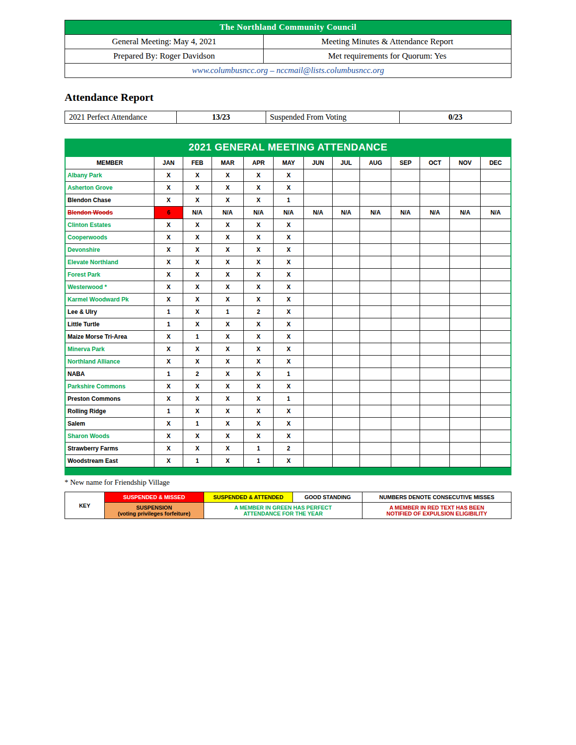| The Northland Community Council |
| General Meeting: May 4, 2021 | Meeting Minutes & Attendance Report |
| Prepared By: Roger Davidson | Met requirements for Quorum: Yes |
| www.columbusncc.org – nccmail@lists.columbusncc.org |
Attendance Report
| 2021 Perfect Attendance | 13/23 | Suspended From Voting | 0/23 |
2021 GENERAL MEETING ATTENDANCE
| MEMBER | JAN | FEB | MAR | APR | MAY | JUN | JUL | AUG | SEP | OCT | NOV | DEC |
| --- | --- | --- | --- | --- | --- | --- | --- | --- | --- | --- | --- | --- |
| Albany Park | X | X | X | X | X | | | | | | | |
| Asherton Grove | X | X | X | X | X | | | | | | | |
| Blendon Chase | X | X | X | X | 1 | | | | | | | |
| Blendon Woods | 6 | N/A | N/A | N/A | N/A | N/A | N/A | N/A | N/A | N/A | N/A | N/A |
| Clinton Estates | X | X | X | X | X | | | | | | | |
| Cooperwoods | X | X | X | X | X | | | | | | | |
| Devonshire | X | X | X | X | X | | | | | | | |
| Elevate Northland | X | X | X | X | X | | | | | | | |
| Forest Park | X | X | X | X | X | | | | | | | |
| Westerwood * | X | X | X | X | X | | | | | | | |
| Karmel Woodward Pk | X | X | X | X | X | | | | | | | |
| Lee & Ulry | 1 | X | 1 | 2 | X | | | | | | | |
| Little Turtle | 1 | X | X | X | X | | | | | | | |
| Maize Morse Tri-Area | X | 1 | X | X | X | | | | | | | |
| Minerva Park | X | X | X | X | X | | | | | | | |
| Northland Alliance | X | X | X | X | X | | | | | | | |
| NABA | 1 | 2 | X | X | 1 | | | | | | | |
| Parkshire Commons | X | X | X | X | X | | | | | | | |
| Preston Commons | X | X | X | X | 1 | | | | | | | |
| Rolling Ridge | 1 | X | X | X | X | | | | | | | |
| Salem | X | 1 | X | X | X | | | | | | | |
| Sharon Woods | X | X | X | X | X | | | | | | | |
| Strawberry Farms | X | X | X | 1 | 2 | | | | | | | |
| Woodstream East | X | 1 | X | 1 | X | | | | | | | |
* New name for Friendship Village
| KEY | SUSPENDED & MISSED | SUSPENDED & ATTENDED | GOOD STANDING | NUMBERS DENOTE CONSECUTIVE MISSES |
| SUSPENSION (voting privileges forfeiture) | A MEMBER IN GREEN HAS PERFECT ATTENDANCE FOR THE YEAR | A MEMBER IN RED TEXT HAS BEEN NOTIFIED OF EXPULSION ELIGIBILITY |